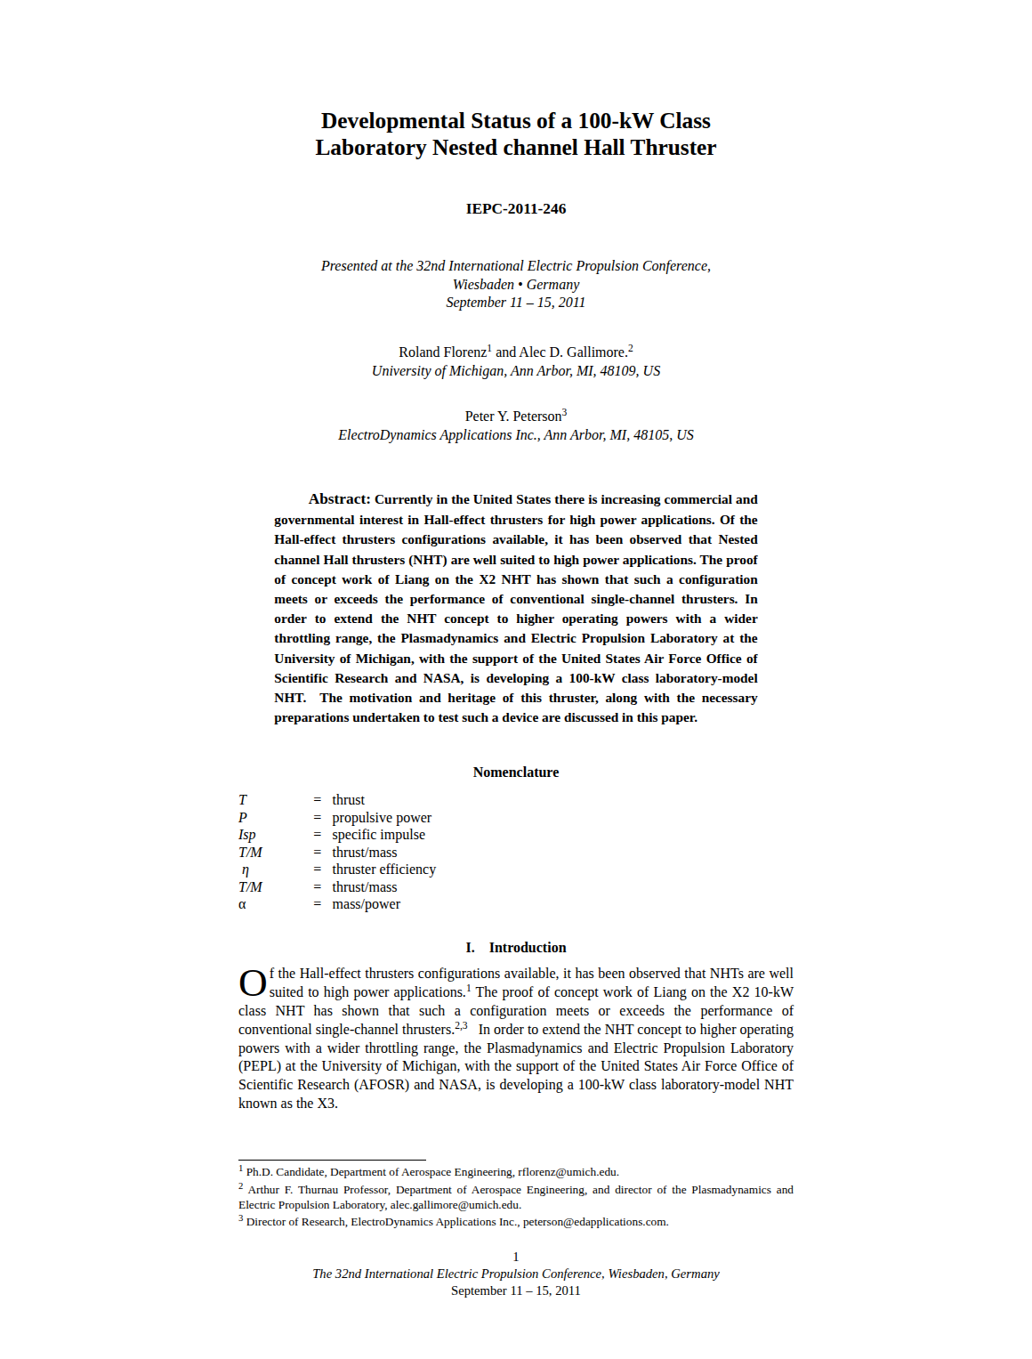Developmental Status of a 100-kW Class
Laboratory Nested channel Hall Thruster
IEPC-2011-246
Presented at the 32nd International Electric Propulsion Conference,
Wiesbaden • Germany
September 11 – 15, 2011
Roland Florenz1 and Alec D. Gallimore.2
University of Michigan, Ann Arbor, MI, 48109, US
Peter Y. Peterson3
ElectroDynamics Applications Inc., Ann Arbor, MI, 48105, US
Abstract: Currently in the United States there is increasing commercial and governmental interest in Hall-effect thrusters for high power applications. Of the Hall-effect thrusters configurations available, it has been observed that Nested channel Hall thrusters (NHT) are well suited to high power applications. The proof of concept work of Liang on the X2 NHT has shown that such a configuration meets or exceeds the performance of conventional single-channel thrusters. In order to extend the NHT concept to higher operating powers with a wider throttling range, the Plasmadynamics and Electric Propulsion Laboratory at the University of Michigan, with the support of the United States Air Force Office of Scientific Research and NASA, is developing a 100-kW class laboratory-model NHT. The motivation and heritage of this thruster, along with the necessary preparations undertaken to test such a device are discussed in this paper.
Nomenclature
| T | = | thrust |
| P | = | propulsive power |
| Isp | = | specific impulse |
| T/M | = | thrust/mass |
| η | = | thruster efficiency |
| T/M | = | thrust/mass |
| α | = | mass/power |
I. Introduction
Of the Hall-effect thrusters configurations available, it has been observed that NHTs are well suited to high power applications.1 The proof of concept work of Liang on the X2 10-kW class NHT has shown that such a configuration meets or exceeds the performance of conventional single-channel thrusters.2,3 In order to extend the NHT concept to higher operating powers with a wider throttling range, the Plasmadynamics and Electric Propulsion Laboratory (PEPL) at the University of Michigan, with the support of the United States Air Force Office of Scientific Research (AFOSR) and NASA, is developing a 100-kW class laboratory-model NHT known as the X3.
1 Ph.D. Candidate, Department of Aerospace Engineering, rflorenz@umich.edu.
2 Arthur F. Thurnau Professor, Department of Aerospace Engineering, and director of the Plasmadynamics and Electric Propulsion Laboratory, alec.gallimore@umich.edu.
3 Director of Research, ElectroDynamics Applications Inc., peterson@edapplications.com.
1
The 32nd International Electric Propulsion Conference, Wiesbaden, Germany
September 11 – 15, 2011